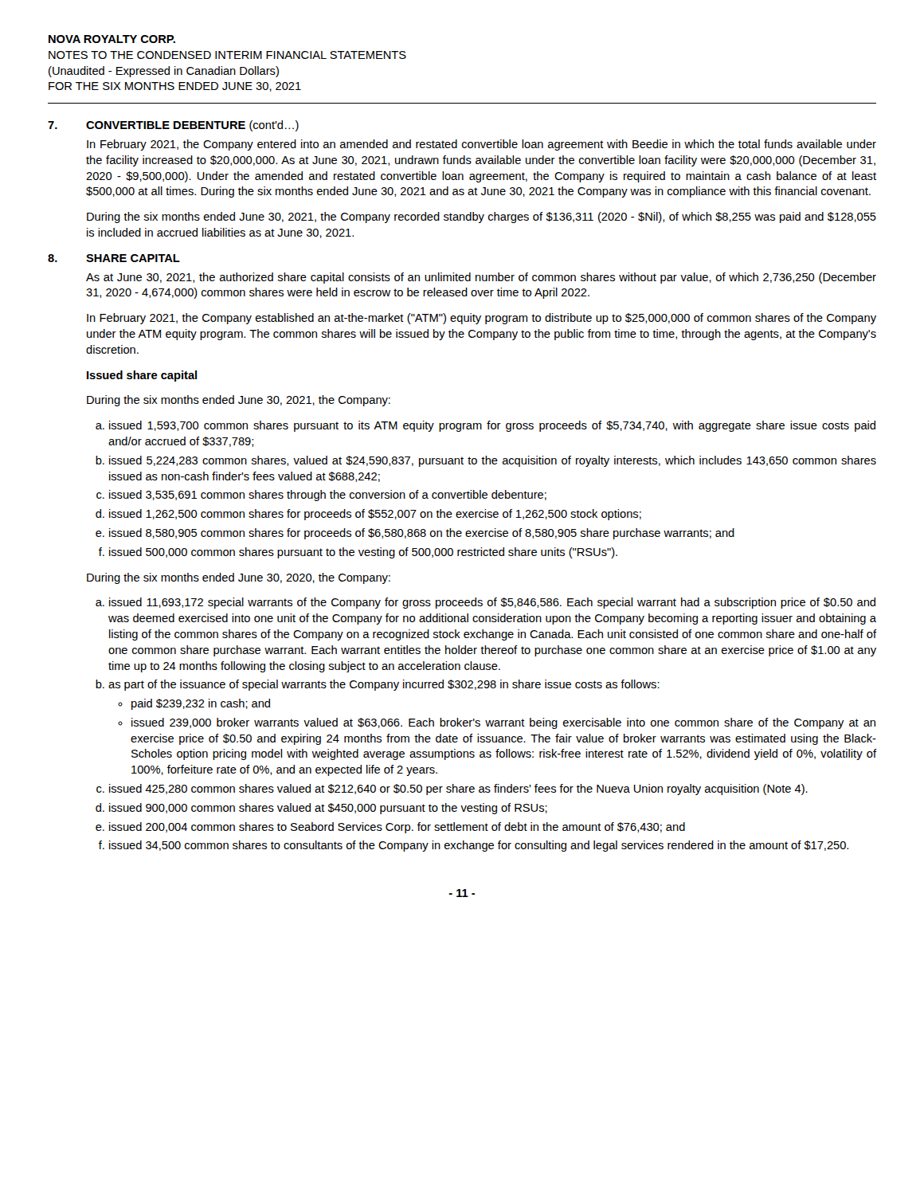NOVA ROYALTY CORP.
NOTES TO THE CONDENSED INTERIM FINANCIAL STATEMENTS
(Unaudited - Expressed in Canadian Dollars)
FOR THE SIX MONTHS ENDED JUNE 30, 2021
7.
CONVERTIBLE DEBENTURE (cont'd…)
In February 2021, the Company entered into an amended and restated convertible loan agreement with Beedie in which the total funds available under the facility increased to $20,000,000. As at June 30, 2021, undrawn funds available under the convertible loan facility were $20,000,000 (December 31, 2020 - $9,500,000). Under the amended and restated convertible loan agreement, the Company is required to maintain a cash balance of at least $500,000 at all times. During the six months ended June 30, 2021 and as at June 30, 2021 the Company was in compliance with this financial covenant.
During the six months ended June 30, 2021, the Company recorded standby charges of $136,311 (2020 - $Nil), of which $8,255 was paid and $128,055 is included in accrued liabilities as at June 30, 2021.
8.
SHARE CAPITAL
As at June 30, 2021, the authorized share capital consists of an unlimited number of common shares without par value, of which 2,736,250 (December 31, 2020 - 4,674,000) common shares were held in escrow to be released over time to April 2022.
In February 2021, the Company established an at-the-market ("ATM") equity program to distribute up to $25,000,000 of common shares of the Company under the ATM equity program. The common shares will be issued by the Company to the public from time to time, through the agents, at the Company's discretion.
Issued share capital
During the six months ended June 30, 2021, the Company:
issued 1,593,700 common shares pursuant to its ATM equity program for gross proceeds of $5,734,740, with aggregate share issue costs paid and/or accrued of $337,789;
issued 5,224,283 common shares, valued at $24,590,837, pursuant to the acquisition of royalty interests, which includes 143,650 common shares issued as non-cash finder's fees valued at $688,242;
issued 3,535,691 common shares through the conversion of a convertible debenture;
issued 1,262,500 common shares for proceeds of $552,007 on the exercise of 1,262,500 stock options;
issued 8,580,905 common shares for proceeds of $6,580,868 on the exercise of 8,580,905 share purchase warrants; and
issued 500,000 common shares pursuant to the vesting of 500,000 restricted share units ("RSUs").
During the six months ended June 30, 2020, the Company:
issued 11,693,172 special warrants of the Company for gross proceeds of $5,846,586. Each special warrant had a subscription price of $0.50 and was deemed exercised into one unit of the Company for no additional consideration upon the Company becoming a reporting issuer and obtaining a listing of the common shares of the Company on a recognized stock exchange in Canada. Each unit consisted of one common share and one-half of one common share purchase warrant. Each warrant entitles the holder thereof to purchase one common share at an exercise price of $1.00 at any time up to 24 months following the closing subject to an acceleration clause.
as part of the issuance of special warrants the Company incurred $302,298 in share issue costs as follows:
paid $239,232 in cash; and
issued 239,000 broker warrants valued at $63,066. Each broker's warrant being exercisable into one common share of the Company at an exercise price of $0.50 and expiring 24 months from the date of issuance. The fair value of broker warrants was estimated using the Black-Scholes option pricing model with weighted average assumptions as follows: risk-free interest rate of 1.52%, dividend yield of 0%, volatility of 100%, forfeiture rate of 0%, and an expected life of 2 years.
issued 425,280 common shares valued at $212,640 or $0.50 per share as finders' fees for the Nueva Union royalty acquisition (Note 4).
issued 900,000 common shares valued at $450,000 pursuant to the vesting of RSUs;
issued 200,004 common shares to Seabord Services Corp. for settlement of debt in the amount of $76,430; and
issued 34,500 common shares to consultants of the Company in exchange for consulting and legal services rendered in the amount of $17,250.
- 11 -